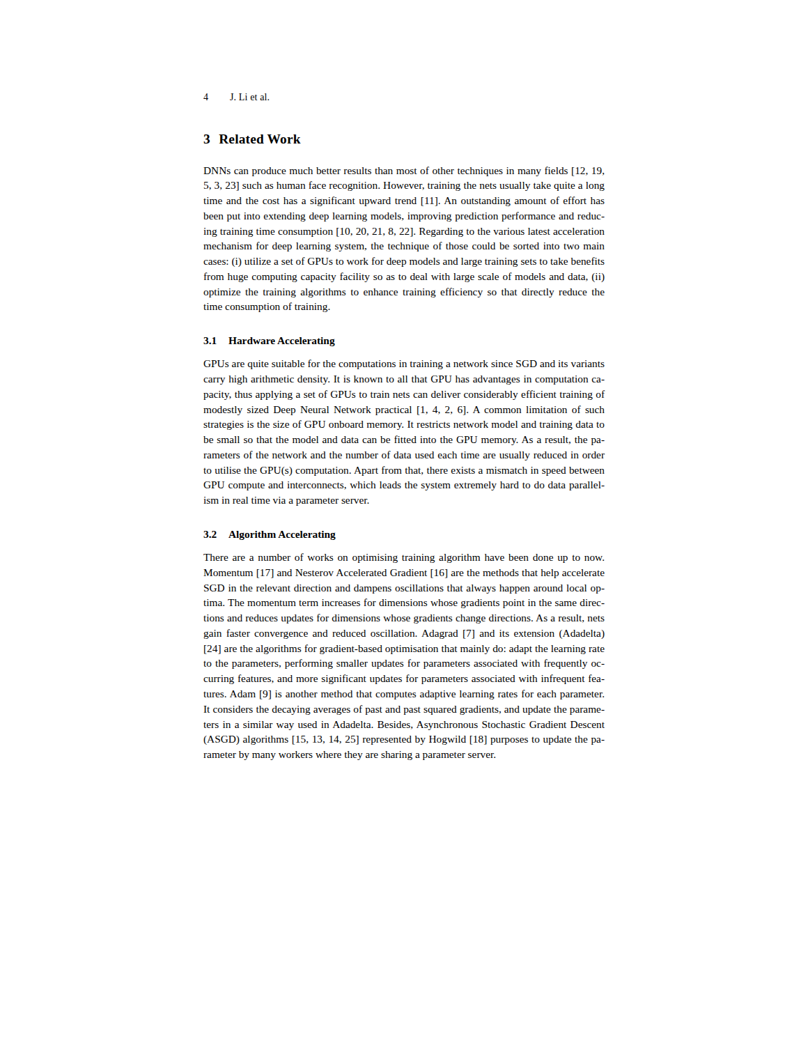4 J. Li et al.
3 Related Work
DNNs can produce much better results than most of other techniques in many fields [12, 19, 5, 3, 23] such as human face recognition. However, training the nets usually take quite a long time and the cost has a significant upward trend [11]. An outstanding amount of effort has been put into extending deep learning models, improving prediction performance and reducing training time consumption [10, 20, 21, 8, 22]. Regarding to the various latest acceleration mechanism for deep learning system, the technique of those could be sorted into two main cases: (i) utilize a set of GPUs to work for deep models and large training sets to take benefits from huge computing capacity facility so as to deal with large scale of models and data, (ii) optimize the training algorithms to enhance training efficiency so that directly reduce the time consumption of training.
3.1 Hardware Accelerating
GPUs are quite suitable for the computations in training a network since SGD and its variants carry high arithmetic density. It is known to all that GPU has advantages in computation capacity, thus applying a set of GPUs to train nets can deliver considerably efficient training of modestly sized Deep Neural Network practical [1, 4, 2, 6]. A common limitation of such strategies is the size of GPU onboard memory. It restricts network model and training data to be small so that the model and data can be fitted into the GPU memory. As a result, the parameters of the network and the number of data used each time are usually reduced in order to utilise the GPU(s) computation. Apart from that, there exists a mismatch in speed between GPU compute and interconnects, which leads the system extremely hard to do data parallelism in real time via a parameter server.
3.2 Algorithm Accelerating
There are a number of works on optimising training algorithm have been done up to now. Momentum [17] and Nesterov Accelerated Gradient [16] are the methods that help accelerate SGD in the relevant direction and dampens oscillations that always happen around local optima. The momentum term increases for dimensions whose gradients point in the same directions and reduces updates for dimensions whose gradients change directions. As a result, nets gain faster convergence and reduced oscillation. Adagrad [7] and its extension (Adadelta) [24] are the algorithms for gradient-based optimisation that mainly do: adapt the learning rate to the parameters, performing smaller updates for parameters associated with frequently occurring features, and more significant updates for parameters associated with infrequent features. Adam [9] is another method that computes adaptive learning rates for each parameter. It considers the decaying averages of past and past squared gradients, and update the parameters in a similar way used in Adadelta. Besides, Asynchronous Stochastic Gradient Descent (ASGD) algorithms [15, 13, 14, 25] represented by Hogwild [18] purposes to update the parameter by many workers where they are sharing a parameter server.